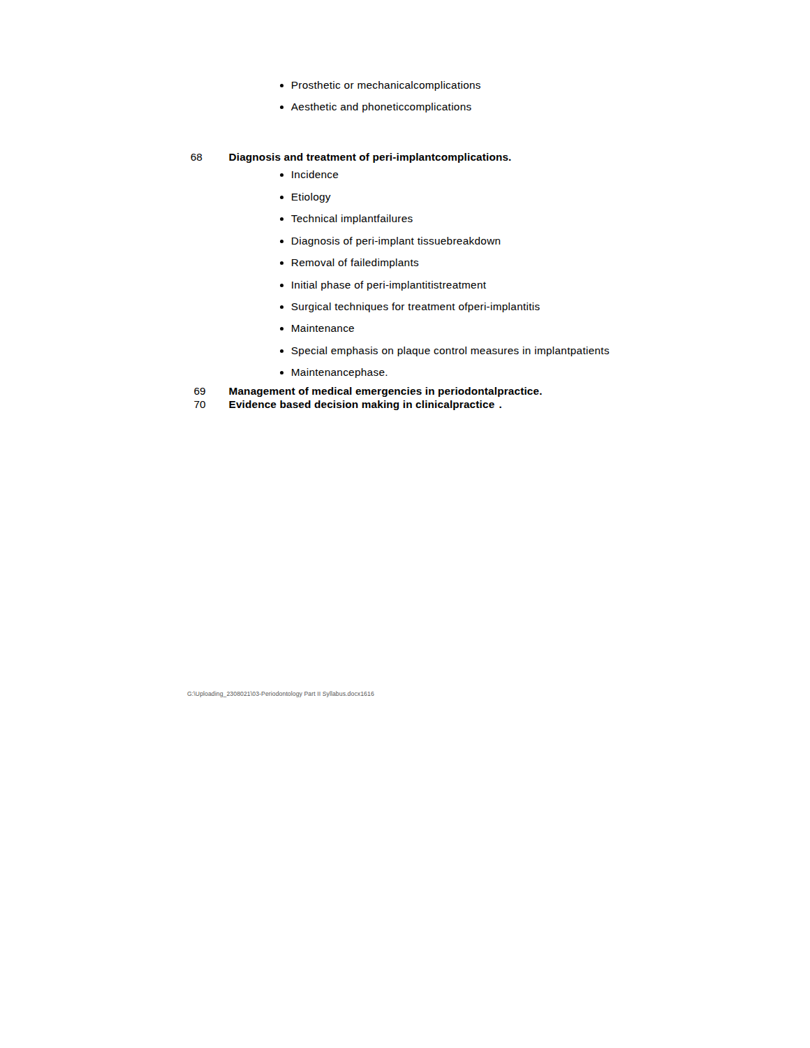Prosthetic or mechanicalcomplications
Aesthetic and phoneticcomplications
68
Diagnosis and treatment of peri-implantcomplications.
Incidence
Etiology
Technical implantfailures
Diagnosis of peri-implant tissuebreakdown
Removal of failedimplants
Initial phase of peri-implantitistreatment
Surgical techniques for treatment ofperi-implantitis
Maintenance
Special emphasis on plaque control measures in implantpatients
Maintenancephase.
69
Management of medical emergencies in periodontalpractice.
70
Evidence based decision making in clinicalpractice .
G:\Uploading_2308021\03-Periodontology Part II Syllabus.docx1616